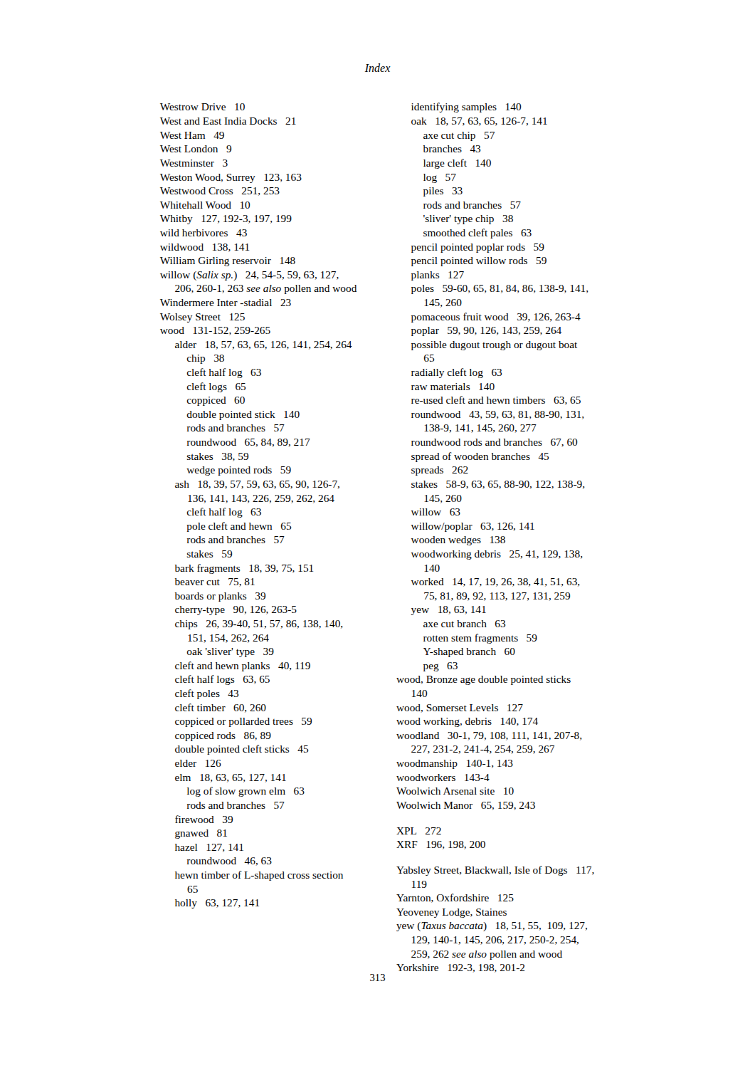Index
Westrow Drive 10
West and East India Docks 21
West Ham 49
West London 9
Westminster 3
Weston Wood, Surrey 123, 163
Westwood Cross 251, 253
Whitehall Wood 10
Whitby 127, 192-3, 197, 199
wild herbivores 43
wildwood 138, 141
William Girling reservoir 148
willow (Salix sp.) 24, 54-5, 59, 63, 127, 206, 260-1, 263 see also pollen and wood
Windermere Inter -stadial 23
Wolsey Street 125
wood 131-152, 259-265
alder 18, 57, 63, 65, 126, 141, 254, 264
chip 38
cleft half log 63
cleft logs 65
coppiced 60
double pointed stick 140
rods and branches 57
roundwood 65, 84, 89, 217
stakes 38, 59
wedge pointed rods 59
ash 18, 39, 57, 59, 63, 65, 90, 126-7, 136, 141, 143, 226, 259, 262, 264
cleft half log 63
pole cleft and hewn 65
rods and branches 57
stakes 59
bark fragments 18, 39, 75, 151
beaver cut 75, 81
boards or planks 39
cherry-type 90, 126, 263-5
chips 26, 39-40, 51, 57, 86, 138, 140, 151, 154, 262, 264
oak 'sliver' type 39
cleft and hewn planks 40, 119
cleft half logs 63, 65
cleft poles 43
cleft timber 60, 260
coppiced or pollarded trees 59
coppiced rods 86, 89
double pointed cleft sticks 45
elder 126
elm 18, 63, 65, 127, 141
log of slow grown elm 63
rods and branches 57
firewood 39
gnawed 81
hazel 127, 141
roundwood 46, 63
hewn timber of L-shaped cross section 65
holly 63, 127, 141
identifying samples 140
oak 18, 57, 63, 65, 126-7, 141
axe cut chip 57
branches 43
large cleft 140
log 57
piles 33
rods and branches 57
'sliver' type chip 38
smoothed cleft pales 63
pencil pointed poplar rods 59
pencil pointed willow rods 59
planks 127
poles 59-60, 65, 81, 84, 86, 138-9, 141, 145, 260
pomaceous fruit wood 39, 126, 263-4
poplar 59, 90, 126, 143, 259, 264
possible dugout trough or dugout boat 65
radially cleft log 63
raw materials 140
re-used cleft and hewn timbers 63, 65
roundwood 43, 59, 63, 81, 88-90, 131, 138-9, 141, 145, 260, 277
roundwood rods and branches 67, 60
spread of wooden branches 45
spreads 262
stakes 58-9, 63, 65, 88-90, 122, 138-9, 145, 260
willow 63
willow/poplar 63, 126, 141
wooden wedges 138
woodworking debris 25, 41, 129, 138, 140
worked 14, 17, 19, 26, 38, 41, 51, 63, 75, 81, 89, 92, 113, 127, 131, 259
yew 18, 63, 141
axe cut branch 63
rotten stem fragments 59
Y-shaped branch 60
peg 63
wood, Bronze age double pointed sticks 140
wood, Somerset Levels 127
wood working, debris 140, 174
woodland 30-1, 79, 108, 111, 141, 207-8, 227, 231-2, 241-4, 254, 259, 267
woodmanship 140-1, 143
woodworkers 143-4
Woolwich Arsenal site 10
Woolwich Manor 65, 159, 243
XPL 272
XRF 196, 198, 200
Yabsley Street, Blackwall, Isle of Dogs 117, 119
Yarnton, Oxfordshire 125
Yeoveney Lodge, Staines
yew (Taxus baccata) 18, 51, 55, 109, 127, 129, 140-1, 145, 206, 217, 250-2, 254, 259, 262 see also pollen and wood
Yorkshire 192-3, 198, 201-2
313